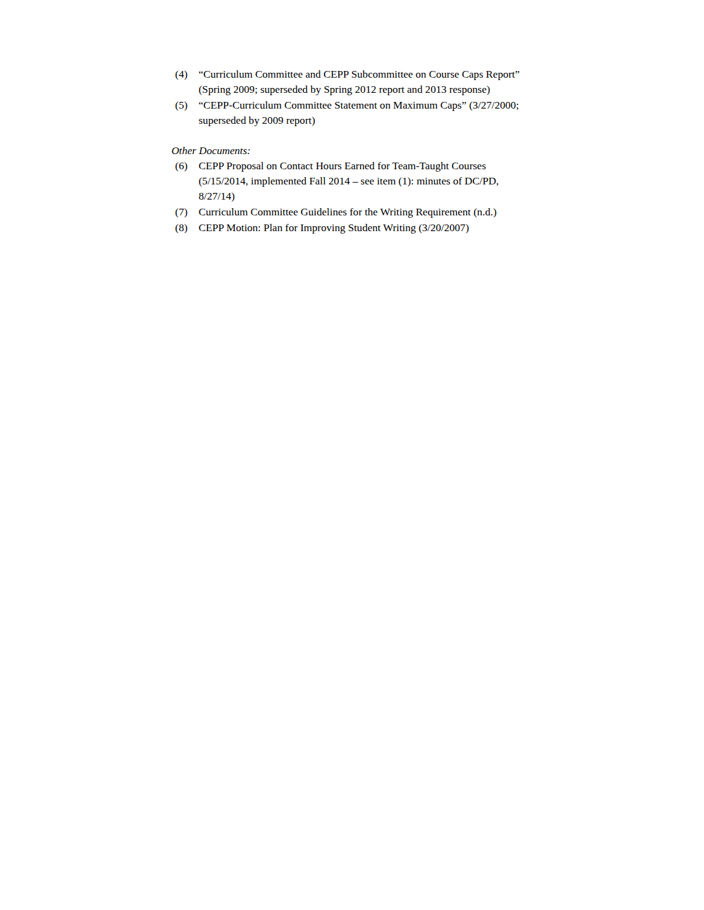(4)“Curriculum Committee and CEPP Subcommittee on Course Caps Report” (Spring 2009; superseded by Spring 2012 report and 2013 response)
(5)“CEPP-Curriculum Committee Statement on Maximum Caps” (3/27/2000; superseded by 2009 report)
Other Documents:
(6) CEPP Proposal on Contact Hours Earned for Team-Taught Courses (5/15/2014, implemented Fall 2014 – see item (1): minutes of DC/PD, 8/27/14)
(7) Curriculum Committee Guidelines for the Writing Requirement (n.d.)
(8) CEPP Motion: Plan for Improving Student Writing (3/20/2007)